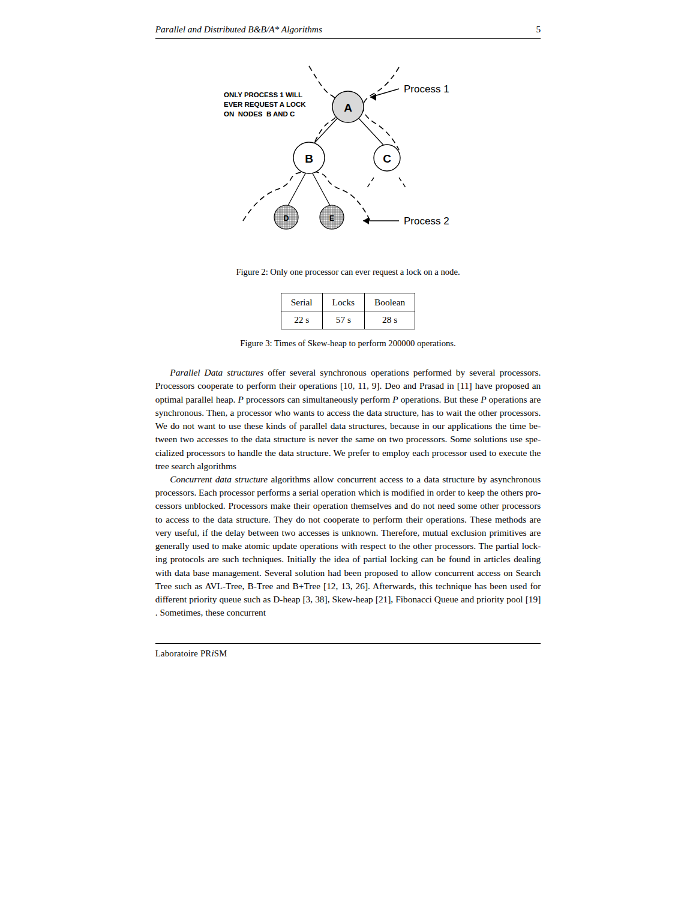Parallel and Distributed B&B/A* Algorithms
5
A B C D E Process 1 Process 2 ONLY PROCESS 1 WILL EVER REQUEST A LOCK ON NODES B AND C
Figure 2: Only one processor can ever request a lock on a node.
| Serial | Locks | Boolean |
| --- | --- | --- |
| 22 s | 57 s | 28 s |
Figure 3: Times of Skew-heap to perform 200000 operations.
Parallel Data structures offer several synchronous operations performed by several processors. Processors cooperate to perform their operations [10, 11, 9]. Deo and Prasad in [11] have proposed an optimal parallel heap. P processors can simultaneously perform P operations. But these P operations are synchronous. Then, a processor who wants to access the data structure, has to wait the other processors. We do not want to use these kinds of parallel data structures, because in our applications the time between two accesses to the data structure is never the same on two processors. Some solutions use specialized processors to handle the data structure. We prefer to employ each processor used to execute the tree search algorithms
Concurrent data structure algorithms allow concurrent access to a data structure by asynchronous processors. Each processor performs a serial operation which is modified in order to keep the others processors unblocked. Processors make their operation themselves and do not need some other processors to access to the data structure. They do not cooperate to perform their operations. These methods are very useful, if the delay between two accesses is unknown. Therefore, mutual exclusion primitives are generally used to make atomic update operations with respect to the other processors. The partial locking protocols are such techniques. Initially the idea of partial locking can be found in articles dealing with data base management. Several solution had been proposed to allow concurrent access on Search Tree such as AVL-Tree, B-Tree and B+Tree [12, 13, 26]. Afterwards, this technique has been used for different priority queue such as D-heap [3, 38], Skew-heap [21], Fibonacci Queue and priority pool [19] . Sometimes, these concurrent
Laboratoire PRi SM